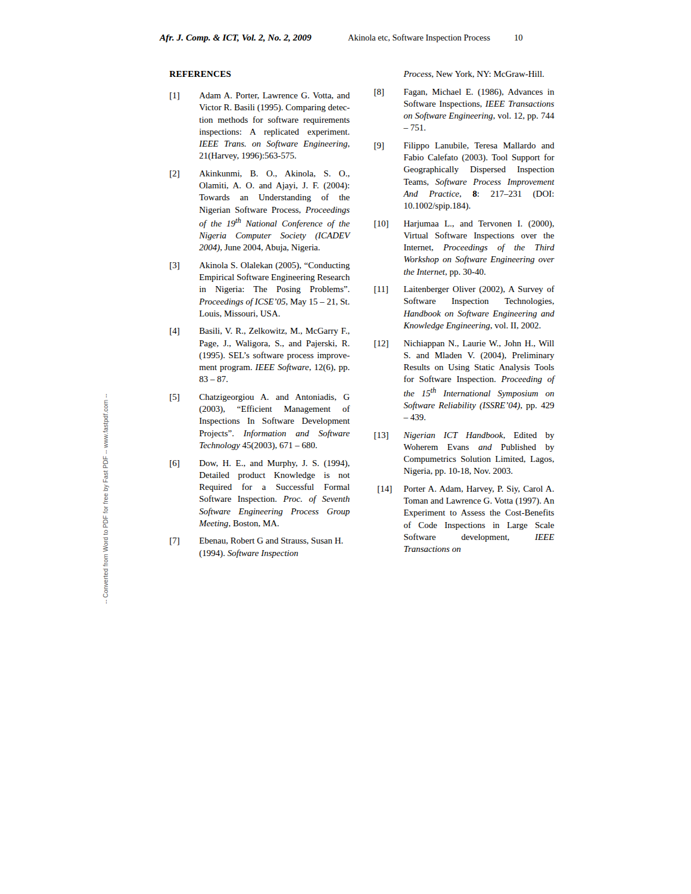Afr. J. Comp. & ICT, Vol. 2, No. 2, 2009
Akinola etc, Software Inspection Process 10
REFERENCES
[1]
Adam A. Porter, Lawrence G. Votta, and Victor R. Basili (1995). Comparing detection methods for software requirements inspections: A replicated experiment. IEEE Trans. on Software Engineering, 21(Harvey, 1996):563-575.
[2]
Akinkunmi, B. O., Akinola, S. O., Olamiti, A. O. and Ajayi, J. F. (2004): Towards an Understanding of the Nigerian Software Process, Proceedings of the 19th National Conference of the Nigeria Computer Society (ICADEV 2004), June 2004, Abuja, Nigeria.
[3]
Akinola S. Olalekan (2005), “Conducting Empirical Software Engineering Research in Nigeria: The Posing Problems”. Proceedings of ICSE’05, May 15 – 21, St. Louis, Missouri, USA.
[4]
Basili, V. R., Zelkowitz, M., McGarry F., Page, J., Waligora, S., and Pajerski, R. (1995). SEL’s software process improvement program. IEEE Software, 12(6), pp. 83 – 87.
[5]
Chatzigeorgiou A. and Antoniadis, G (2003), “Efficient Management of Inspections In Software Development Projects”. Information and Software Technology 45(2003), 671 – 680.
[6]
Dow, H. E., and Murphy, J. S. (1994), Detailed product Knowledge is not Required for a Successful Formal Software Inspection. Proc. of Seventh Software Engineering Process Group Meeting, Boston, MA.
[7]
Ebenau, Robert G and Strauss, Susan H. (1994). Software Inspection
Process, New York, NY: McGraw-Hill.
[8]
Fagan, Michael E. (1986), Advances in Software Inspections, IEEE Transactions on Software Engineering, vol. 12, pp. 744 – 751.
[9]
Filippo Lanubile, Teresa Mallardo and Fabio Calefato (2003). Tool Support for Geographically Dispersed Inspection Teams, Software Process Improvement And Practice, 8: 217–231 (DOI: 10.1002/spip.184).
[10]
Harjumaa L., and Tervonen I. (2000), Virtual Software Inspections over the Internet, Proceedings of the Third Workshop on Software Engineering over the Internet, pp. 30-40.
[11]
Laitenberger Oliver (2002), A Survey of Software Inspection Technologies, Handbook on Software Engineering and Knowledge Engineering, vol. II, 2002.
[12]
Nichiappan N., Laurie W., John H., Will S. and Mladen V. (2004), Preliminary Results on Using Static Analysis Tools for Software Inspection. Proceeding of the 15th International Symposium on Software Reliability (ISSRE’04), pp. 429 – 439.
[13]
Nigerian ICT Handbook, Edited by Woherem Evans and Published by Compumetrics Solution Limited, Lagos, Nigeria, pp. 10-18, Nov. 2003.
[14]
Porter A. Adam, Harvey, P. Siy, Carol A. Toman and Lawrence G. Votta (1997). An Experiment to Assess the Cost-Benefits of Code Inspections in Large Scale Software development, IEEE Transactions on
-- Converted from Word to PDF for free by Fast PDF -- www.fastpdf.com --